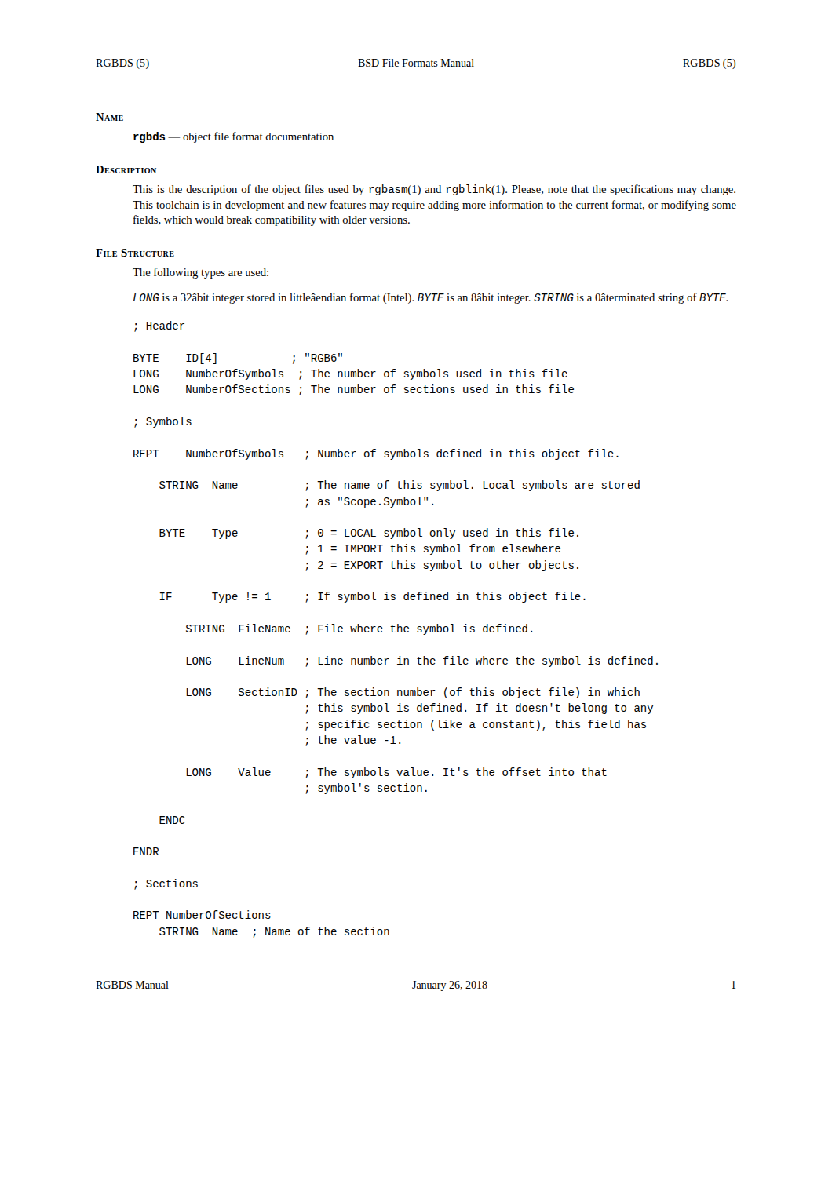RGBDS (5)
BSD File Formats Manual
RGBDS (5)
Name
rgbds — object file format documentation
Description
This is the description of the object files used by rgbasm(1) and rgblink(1). Please, note that the specifications may change. This toolchain is in development and new features may require adding more information to the current format, or modifying some fields, which would break compatibility with older versions.
File Structure
The following types are used:
LONG is a 32âbit integer stored in littleâendian format (Intel). BYTE is an 8âbit integer. STRING is a 0âterminated string of BYTE.
; Header

BYTE    ID[4]           ; "RGB6"
LONG    NumberOfSymbols  ; The number of symbols used in this file
LONG    NumberOfSections ; The number of sections used in this file

; Symbols

REPT    NumberOfSymbols   ; Number of symbols defined in this object file.

    STRING  Name          ; The name of this symbol. Local symbols are stored
                          ; as "Scope.Symbol".

    BYTE    Type          ; 0 = LOCAL symbol only used in this file.
                          ; 1 = IMPORT this symbol from elsewhere
                          ; 2 = EXPORT this symbol to other objects.

    IF      Type != 1     ; If symbol is defined in this object file.

        STRING  FileName  ; File where the symbol is defined.

        LONG    LineNum   ; Line number in the file where the symbol is defined.

        LONG    SectionID ; The section number (of this object file) in which
                          ; this symbol is defined. If it doesn't belong to any
                          ; specific section (like a constant), this field has
                          ; the value -1.

        LONG    Value     ; The symbols value. It's the offset into that
                          ; symbol's section.

    ENDC

ENDR

; Sections

REPT NumberOfSections
    STRING  Name  ; Name of the section
RGBDS Manual
January 26, 2018
1